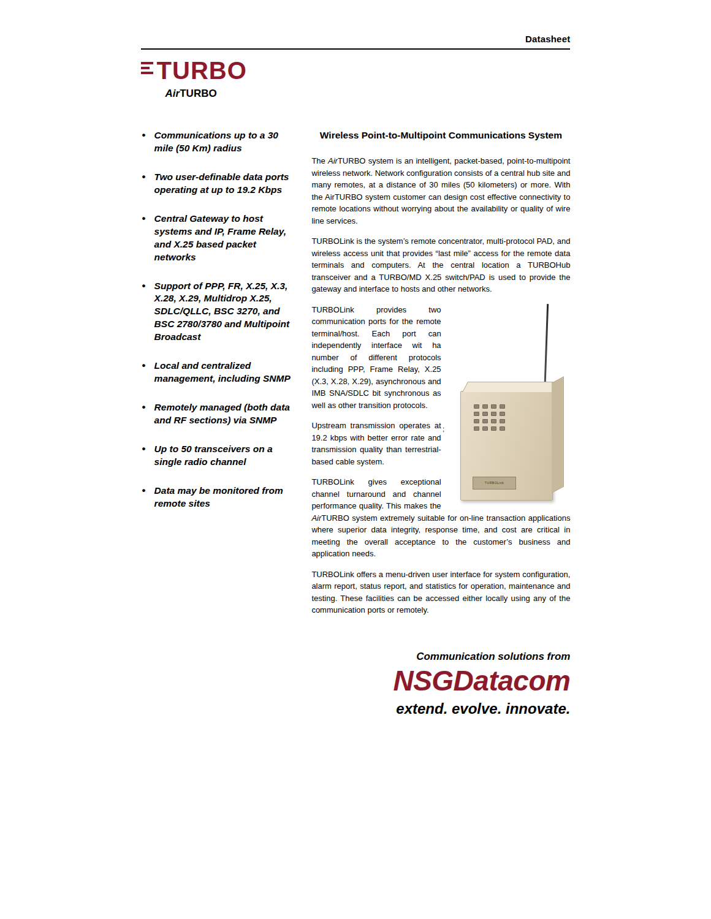Datasheet
TURBO
Air TURBO
Communications up to a 30 mile (50 Km) radius
Two user-definable data ports operating at up to 19.2 Kbps
Central Gateway to host systems and IP, Frame Relay, and X.25 based packet networks
Support of PPP, FR, X.25, X.3, X.28, X.29, Multidrop X.25, SDLC/QLLC, BSC 3270, and BSC 2780/3780 and Multipoint Broadcast
Local and centralized management, including SNMP
Remotely managed (both data and RF sections) via SNMP
Up to 50 transceivers on a single radio channel
Data may be monitored from remote sites
Wireless Point-to-Multipoint Communications System
The Air TURBO system is an intelligent, packet-based, point-to-multipoint wireless network. Network configuration consists of a central hub site and many remotes, at a distance of 30 miles (50 kilometers) or more. With the AirTURBO system customer can design cost effective connectivity to remote locations without worrying about the availability or quality of wire line services.
TURBOLink is the system’s remote concentrator, multi-protocol PAD, and wireless access unit that provides “last mile” access for the remote data terminals and computers. At the central location a TURBOHub transceiver and a TURBO/MD X.25 switch/PAD is used to provide the gateway and interface to hosts and other networks.
TURBOLink
;
TURBOLink provides two communication ports for the remote terminal/host. Each port can independently interface wit ha number of different protocols including PPP, Frame Relay, X.25 (X.3, X.28, X.29), asynchronous and IMB SNA/SDLC bit synchronous as well as other transition protocols.
Upstream transmission operates at 19.2 kbps with better error rate and transmission quality than terrestrial-based cable system.
TURBOLink gives exceptional channel turnaround and channel performance quality. This makes the Air TURBO system extremely suitable for on-line transaction applications where superior data integrity, response time, and cost are critical in meeting the overall acceptance to the customer’s business and application needs.
TURBOLink offers a menu-driven user interface for system configuration, alarm report, status report, and statistics for operation, maintenance and testing. These facilities can be accessed either locally using any of the communication ports or remotely.
Communication solutions from
NSGDatacom
extend. evolve. innovate.